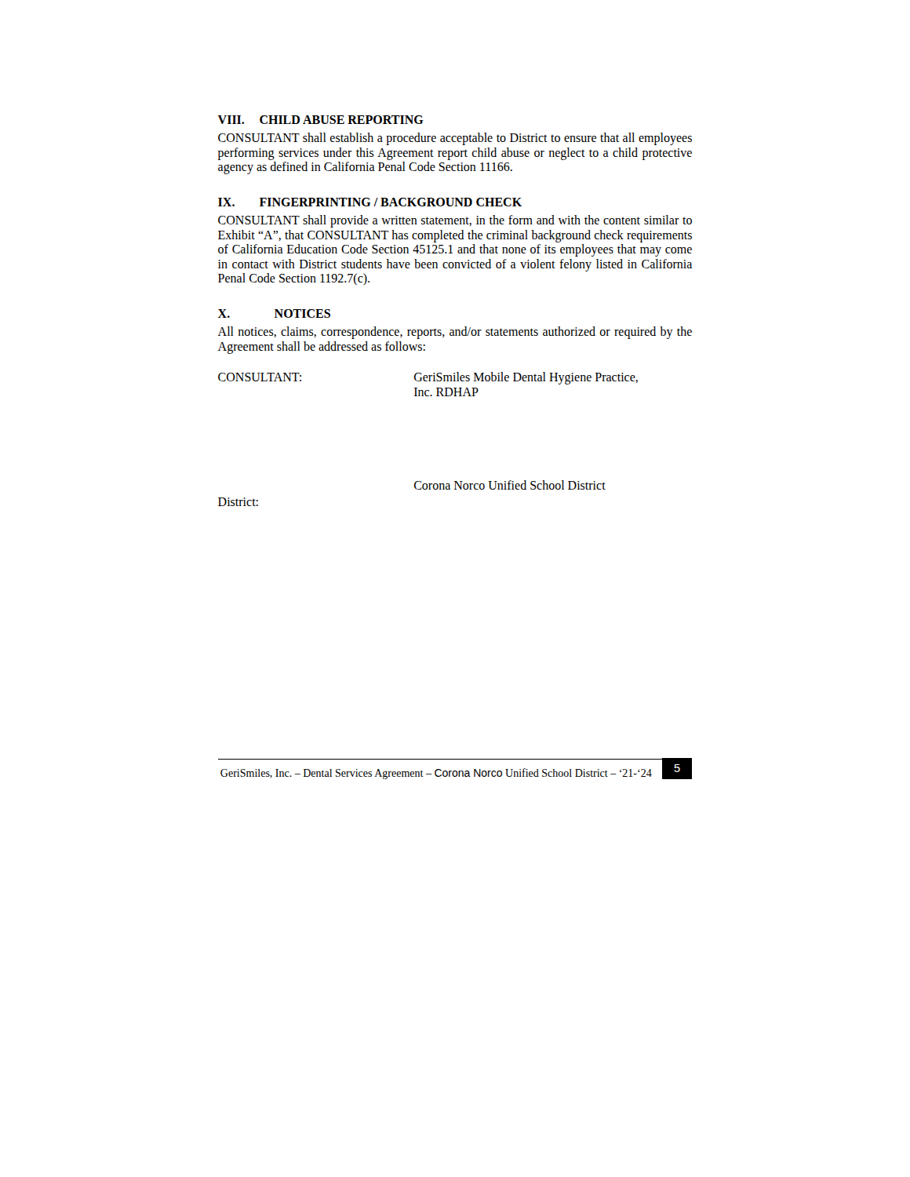VIII.
Child Abuse Reporting
CONSULTANT shall establish a procedure acceptable to District to ensure that all employees performing services under this Agreement report child abuse or neglect to a child protective agency as defined in California Penal Code Section 11166.
IX.
Fingerprinting / Background Check
CONSULTANT shall provide a written statement, in the form and with the content similar to Exhibit “A”, that CONSULTANT has completed the criminal background check requirements of California Education Code Section 45125.1 and that none of its employees that may come in contact with District students have been convicted of a violent felony listed in California Penal Code Section 1192.7(c).
X.
Notices
All notices, claims, correspondence, reports, and/or statements authorized or required by the Agreement shall be addressed as follows:
CONSULTANT:
GeriSmiles Mobile Dental Hygiene Practice,
Inc. RDHAP
District:
Corona Norco Unified School District
GeriSmiles, Inc. – Dental Services Agreement – Corona Norco Unified School District – ‘21-‘24
5